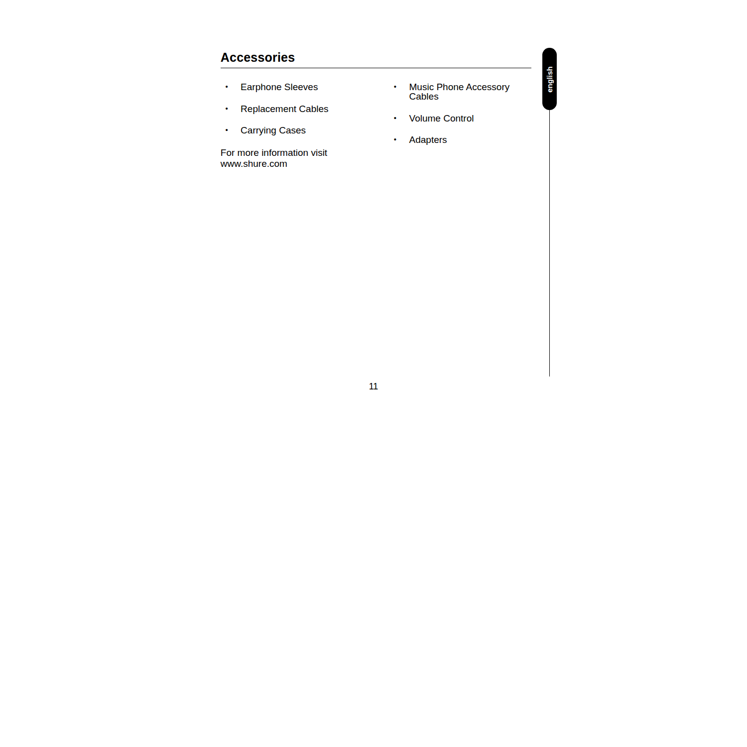Accessories
Earphone Sleeves
Replacement Cables
Carrying Cases
For more information visit www.shure.com
Music Phone Accessory Cables
Volume Control
Adapters
english
11